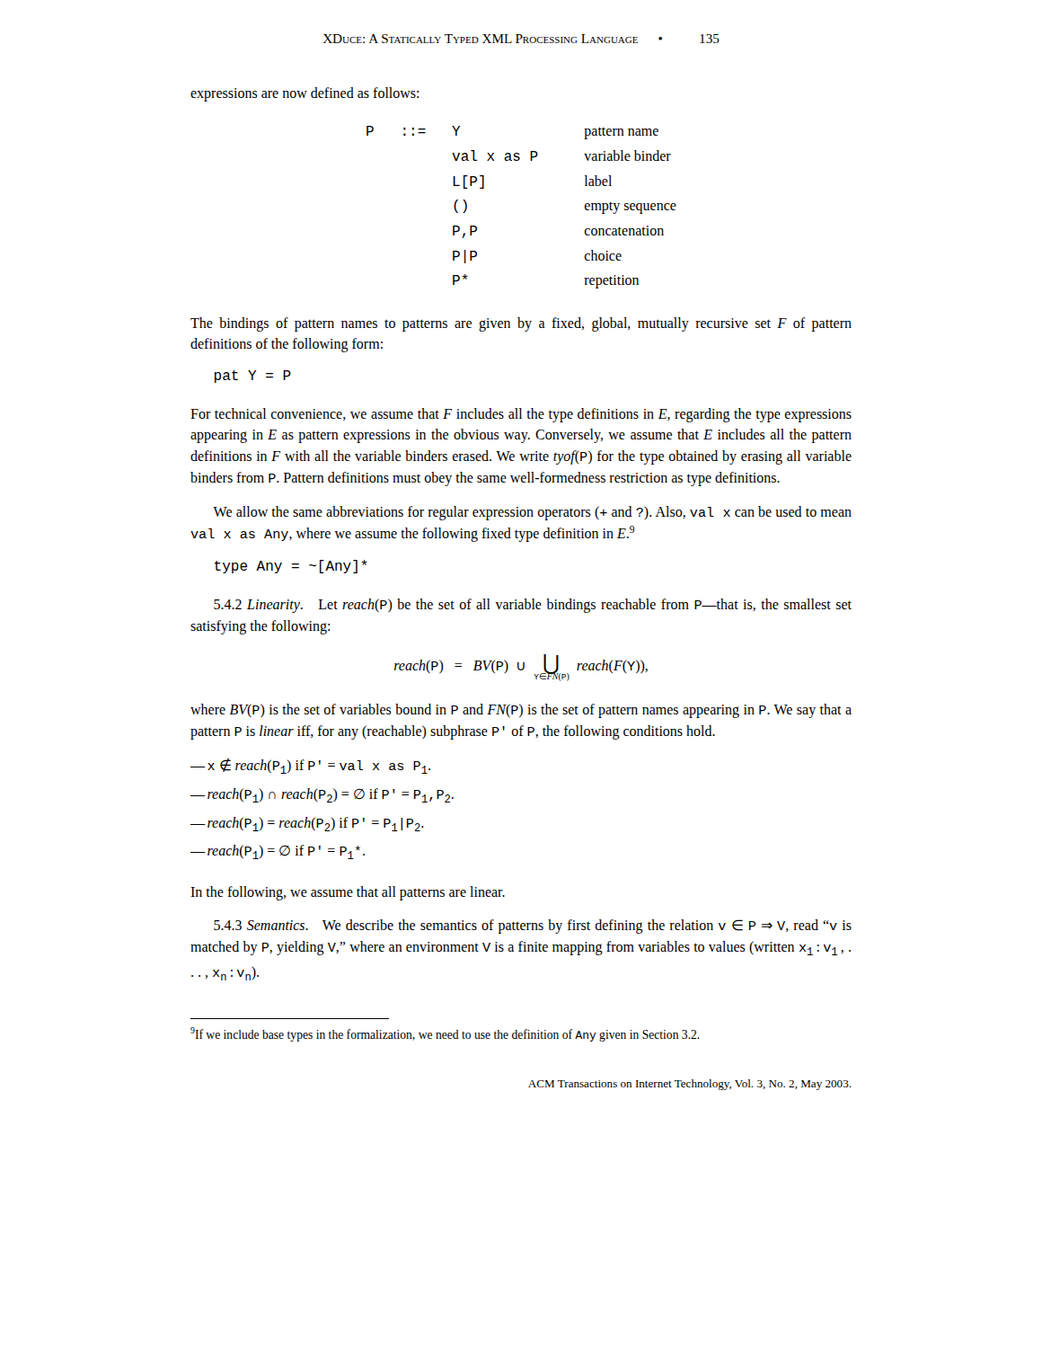XDuce: A Statically Typed XML Processing Language • 135
expressions are now defined as follows:
| P | ::= | Y | pattern name |
| | | val x as P | variable binder |
| | | L[P] | label |
| | | () | empty sequence |
| | | P,P | concatenation |
| | | P/P | choice |
| | | P* | repetition |
The bindings of pattern names to patterns are given by a fixed, global, mutually recursive set F of pattern definitions of the following form:
pat Y = P
For technical convenience, we assume that F includes all the type definitions in E, regarding the type expressions appearing in E as pattern expressions in the obvious way. Conversely, we assume that E includes all the pattern definitions in F with all the variable binders erased. We write tyof(P) for the type obtained by erasing all variable binders from P. Pattern definitions must obey the same well-formedness restriction as type definitions.
We allow the same abbreviations for regular expression operators (+ and ?). Also, val x can be used to mean val x as Any, where we assume the following fixed type definition in E.9
type Any = ~[Any]*
5.4.2 Linearity. Let reach(P) be the set of all variable bindings reachable from P—that is, the smallest set satisfying the following:
reach(P) = BV(P) ∪ ⋃Y∈FN(P) reach(F(Y)),
where BV(P) is the set of variables bound in P and FN(P) is the set of pattern names appearing in P. We say that a pattern P is linear iff, for any (reachable) subphrase P′ of P, the following conditions hold.
x ∉ reach(P1) if P′ = val x as P1.
reach(P1) ∩ reach(P2) = ∅ if P′ = P1,P2.
reach(P1) = reach(P2) if P′ = P1|P2.
reach(P1) = ∅ if P′ = P1*.
In the following, we assume that all patterns are linear.
5.4.3 Semantics. We describe the semantics of patterns by first defining the relation v ∈ P ⇒ V, read “v is matched by P, yielding V,” where an environment V is a finite mapping from variables to values (written x1 : v1 , . . . , xn : vn).
9If we include base types in the formalization, we need to use the definition of Any given in Section 3.2.
ACM Transactions on Internet Technology, Vol. 3, No. 2, May 2003.